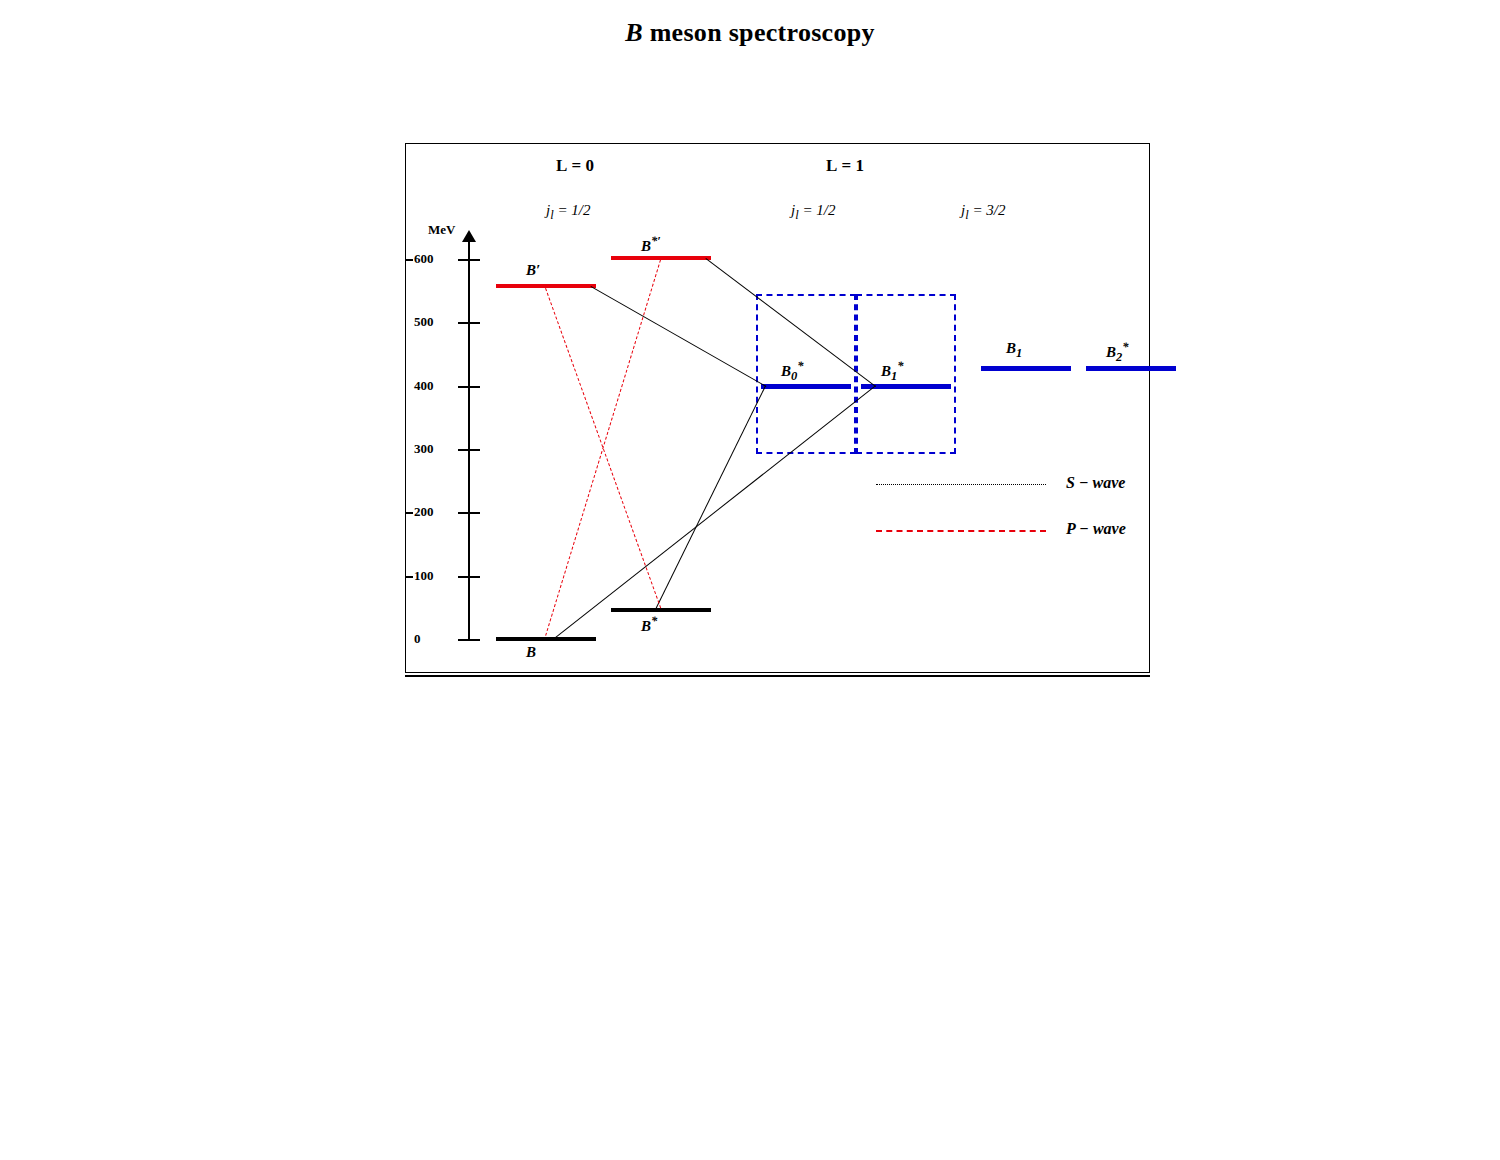B meson spectroscopy
L = 0
L = 1
jl = 1/2
jl = 1/2
jl = 3/2
MeV
0
100
200
300
400
500
600
B
B*
B′
B*′
B0*
B1*
B1
B2*
S-wave (black solid): B' -> B0* (from ~(185,142) to (360,242))
S-wave: B*' -> B1* (from (300,114) to (470,242))
S-wave: B0* -> B* (from (360,242) to (250,466))
S-wave thin: B1* -> B (from (470,242) to (150,494))
P-wave (red dash-dot): B' -> B* (from (140,144) to (255,464))
P-wave: B*' -> B (from (255,116) to (140,492))
S − wave
P − wave